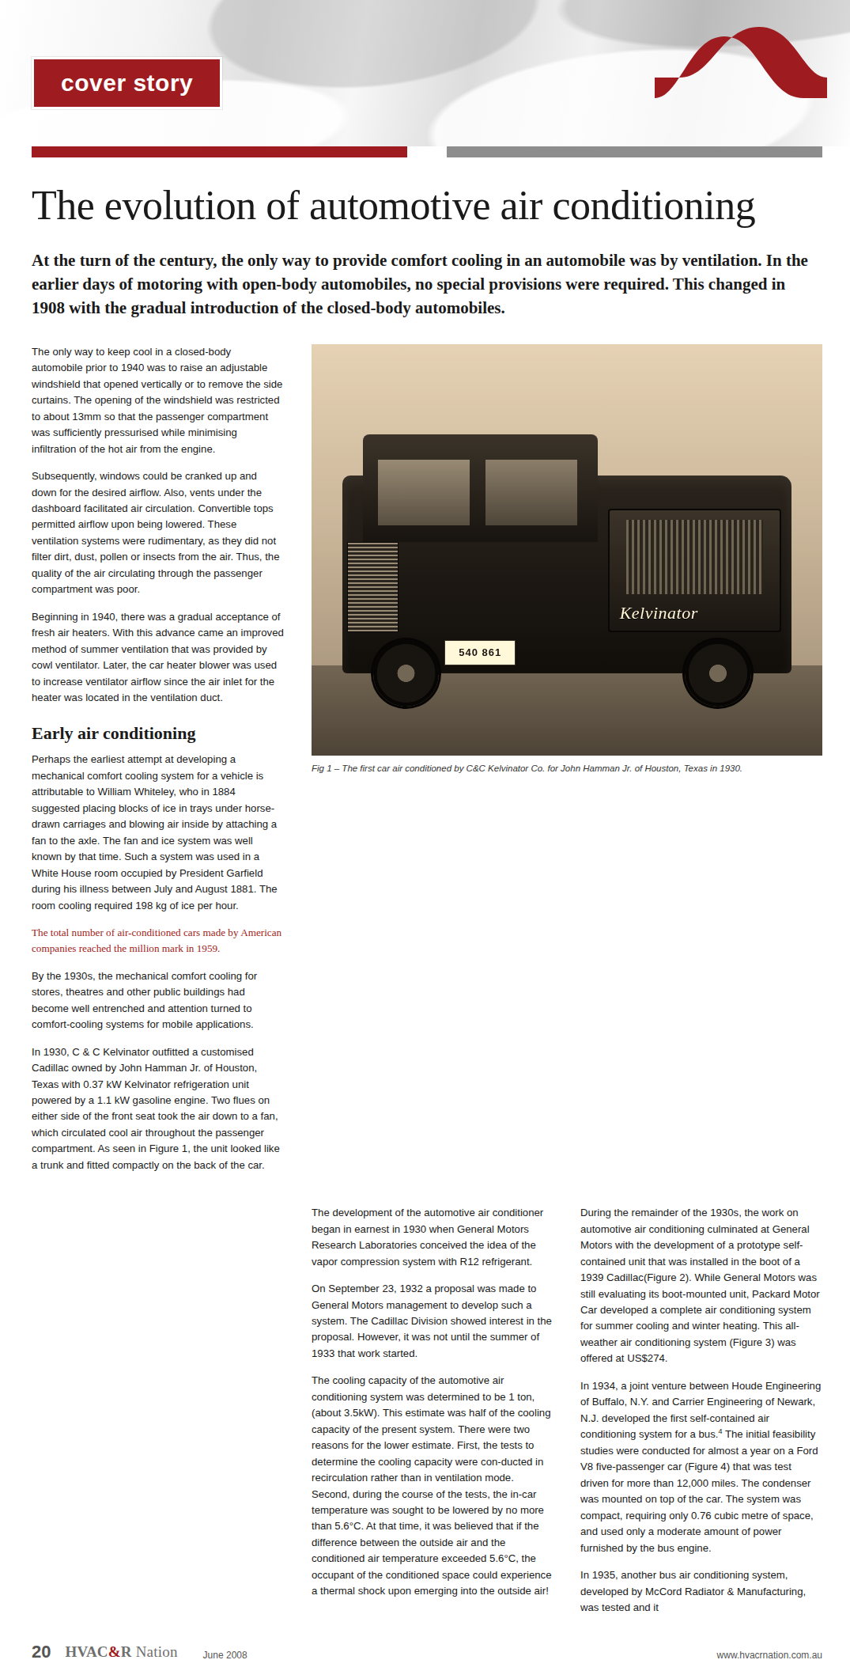cover story
The evolution of automotive air conditioning
At the turn of the century, the only way to provide comfort cooling in an automobile was by ventilation. In the earlier days of motoring with open-body automobiles, no special provisions were required. This changed in 1908 with the gradual introduction of the closed-body automobiles.
The only way to keep cool in a closed-body automobile prior to 1940 was to raise an adjustable windshield that opened vertically or to remove the side curtains. The opening of the windshield was restricted to about 13mm so that the passenger compartment was sufficiently pressurised while minimising infiltration of the hot air from the engine.
Subsequently, windows could be cranked up and down for the desired airflow. Also, vents under the dashboard facilitated air circulation. Convertible tops permitted airflow upon being lowered. These ventilation systems were rudimentary, as they did not filter dirt, dust, pollen or insects from the air. Thus, the quality of the air circulating through the passenger compartment was poor.
Beginning in 1940, there was a gradual acceptance of fresh air heaters. With this advance came an improved method of summer ventilation that was provided by cowl ventilator. Later, the car heater blower was used to increase ventilator airflow since the air inlet for the heater was located in the ventilation duct.
Early air conditioning
Perhaps the earliest attempt at developing a mechanical comfort cooling system for a vehicle is attributable to William Whiteley, who in 1884 suggested placing blocks of ice in trays under horse-drawn carriages and blowing air inside by attaching a fan to the axle. The fan and ice system was well known by that time. Such a system was used in a White House room occupied by President Garfield during his illness between July and August 1881. The room cooling required 198 kg of ice per hour.
The total number of air-conditioned cars made by American companies reached the million mark in 1959.
By the 1930s, the mechanical comfort cooling for stores, theatres and other public buildings had become well entrenched and attention turned to comfort-cooling systems for mobile applications.
In 1930, C & C Kelvinator outfitted a customised Cadillac owned by John Hamman Jr. of Houston, Texas with 0.37 kW Kelvinator refrigeration unit powered by a 1.1 kW gasoline engine. Two flues on either side of the front seat took the air down to a fan, which circulated cool air throughout the passenger compartment. As seen in Figure 1, the unit looked like a trunk and fitted compactly on the back of the car.
Kelvinator
540 861
Fig 1 – The first car air conditioned by C&C Kelvinator Co. for John Hamman Jr. of Houston, Texas in 1930.
The development of the automotive air conditioner began in earnest in 1930 when General Motors Research Laboratories conceived the idea of the vapor compression system with R12 refrigerant.
On September 23, 1932 a proposal was made to General Motors management to develop such a system. The Cadillac Division showed interest in the proposal. However, it was not until the summer of 1933 that work started.
The cooling capacity of the automotive air conditioning system was determined to be 1 ton, (about 3.5kW). This estimate was half of the cooling capacity of the present system. There were two reasons for the lower estimate. First, the tests to determine the cooling capacity were con-ducted in recirculation rather than in ventilation mode. Second, during the course of the tests, the in-car temperature was sought to be lowered by no more than 5.6°C. At that time, it was believed that if the difference between the outside air and the conditioned air temperature exceeded 5.6°C, the occupant of the conditioned space could experience a thermal shock upon emerging into the outside air!
During the remainder of the 1930s, the work on automotive air conditioning culminated at General Motors with the development of a prototype self-contained unit that was installed in the boot of a 1939 Cadillac(Figure 2). While General Motors was still evaluating its boot-mounted unit, Packard Motor Car developed a complete air conditioning system for summer cooling and winter heating. This all-weather air conditioning system (Figure 3) was offered at US$274.
In 1934, a joint venture between Houde Engineering of Buffalo, N.Y. and Carrier Engineering of Newark, N.J. developed the first self-contained air conditioning system for a bus.4 The initial feasibility studies were conducted for almost a year on a Ford V8 five-passenger car (Figure 4) that was test driven for more than 12,000 miles. The condenser was mounted on top of the car. The system was compact, requiring only 0.76 cubic metre of space, and used only a moderate amount of power furnished by the bus engine.
In 1935, another bus air conditioning system, developed by McCord Radiator & Manufacturing, was tested and it
20
HVAC&R Nation
June 2008
www.hvacrnation.com.au